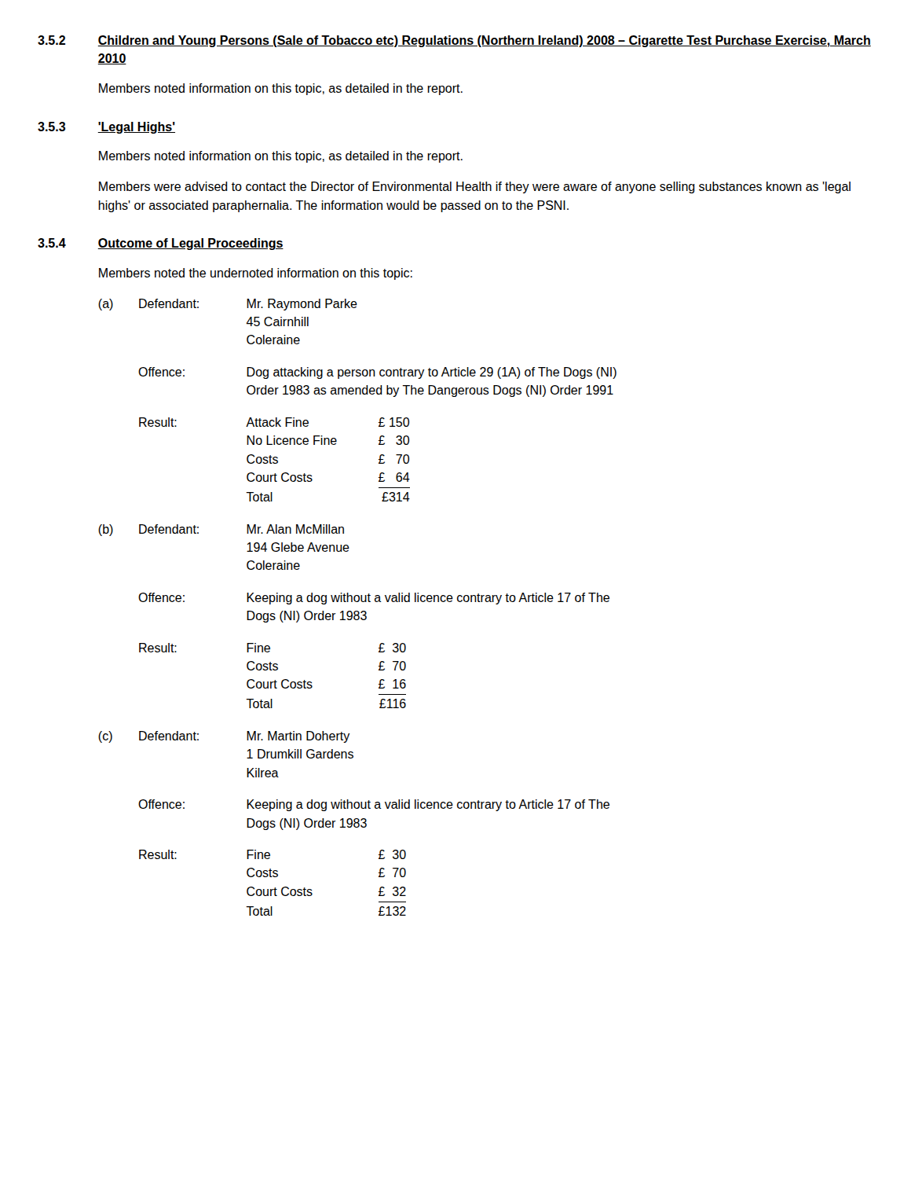3.5.2
Children and Young Persons (Sale of Tobacco etc) Regulations (Northern Ireland) 2008 – Cigarette Test Purchase Exercise, March 2010
Members noted information on this topic, as detailed in the report.
3.5.3
'Legal Highs'
Members noted information on this topic, as detailed in the report.
Members were advised to contact the Director of Environmental Health if they were aware of anyone selling substances known as 'legal highs' or associated paraphernalia. The information would be passed on to the PSNI.
3.5.4
Outcome of Legal Proceedings
Members noted the undernoted information on this topic:
| (a) | Defendant: | Mr. Raymond Parke 45 Cairnhill Coleraine |
| | Offence: | Dog attacking a person contrary to Article 29 (1A) of The Dogs (NI) Order 1983 as amended by The Dangerous Dogs (NI) Order 1991 |
| | Result: | / Attack Fine / £ 150 / / No Licence Fine / £ 30 / / Costs / £ 70 / / Court Costs / £ 64 / / Total / £314 / |
| (b) | Defendant: | Mr. Alan McMillan 194 Glebe Avenue Coleraine |
| | Offence: | Keeping a dog without a valid licence contrary to Article 17 of The Dogs (NI) Order 1983 |
| | Result: | / Fine / £ 30 / / Costs / £ 70 / / Court Costs / £ 16 / / Total / £116 / |
| (c) | Defendant: | Mr. Martin Doherty 1 Drumkill Gardens Kilrea |
| | Offence: | Keeping a dog without a valid licence contrary to Article 17 of The Dogs (NI) Order 1983 |
| | Result: | / Fine / £ 30 / / Costs / £ 70 / / Court Costs / £ 32 / / Total / £132 / |